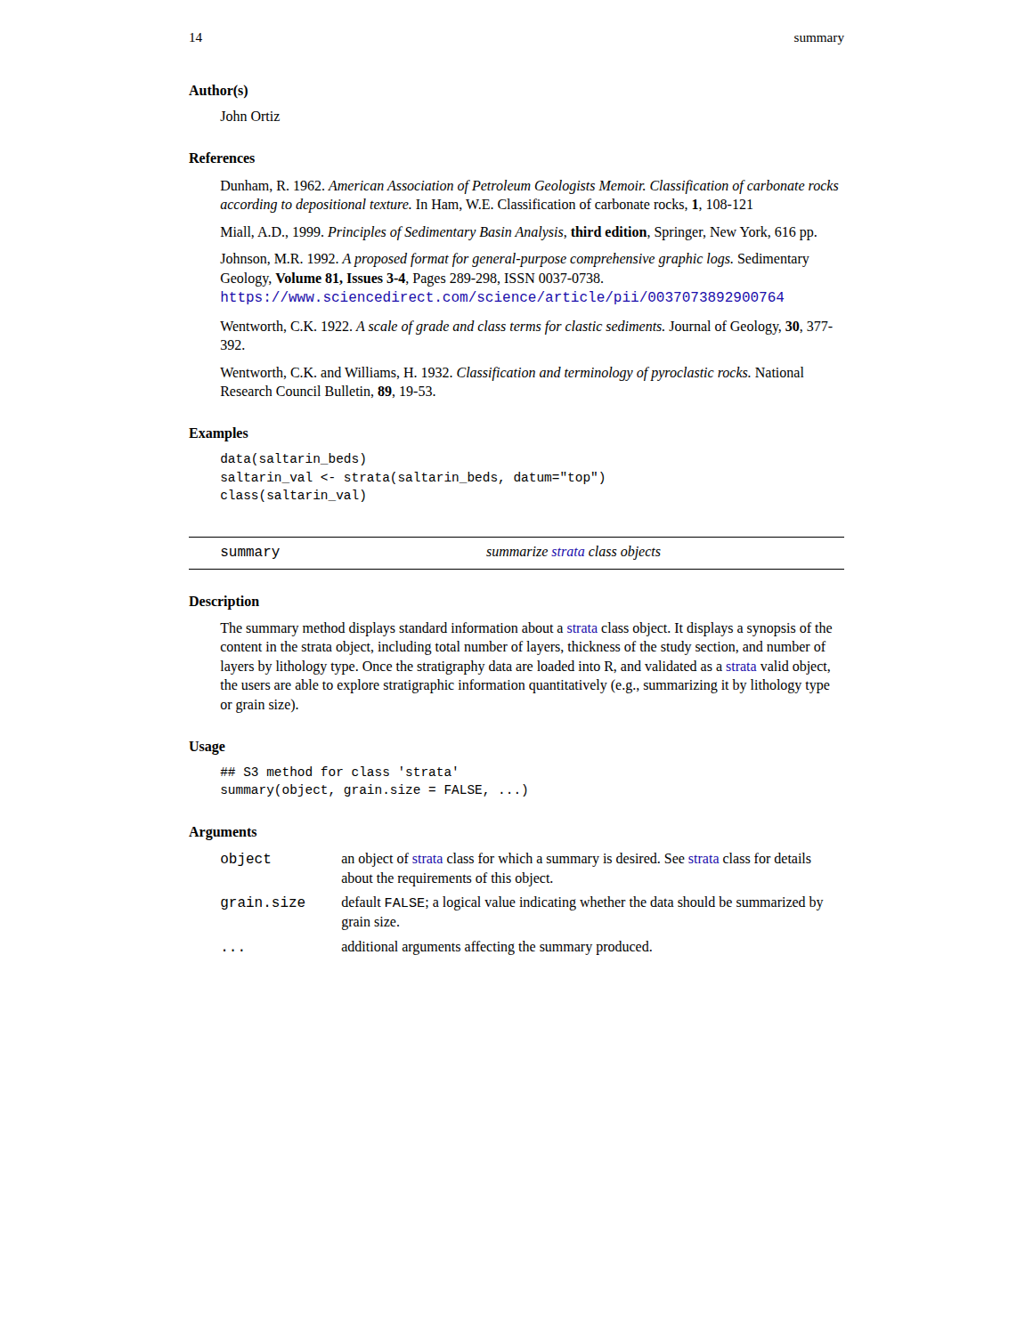14 summary
Author(s)
John Ortiz
References
Dunham, R. 1962. American Association of Petroleum Geologists Memoir. Classification of carbonate rocks according to depositional texture. In Ham, W.E. Classification of carbonate rocks, 1, 108-121
Miall, A.D., 1999. Principles of Sedimentary Basin Analysis, third edition, Springer, New York, 616 pp.
Johnson, M.R. 1992. A proposed format for general-purpose comprehensive graphic logs. Sedimentary Geology, Volume 81, Issues 3-4, Pages 289-298, ISSN 0037-0738.
https://www.sciencedirect.com/science/article/pii/0037073892900764
Wentworth, C.K. 1922. A scale of grade and class terms for clastic sediments. Journal of Geology, 30, 377-392.
Wentworth, C.K. and Williams, H. 1932. Classification and terminology of pyroclastic rocks. National Research Council Bulletin, 89, 19-53.
Examples
data(saltarin_beds)
saltarin_val <- strata(saltarin_beds, datum="top")
class(saltarin_val)
summary summarize strata class objects
Description
The summary method displays standard information about a strata class object. It displays a synopsis of the content in the strata object, including total number of layers, thickness of the study section, and number of layers by lithology type. Once the stratigraphy data are loaded into R, and validated as a strata valid object, the users are able to explore stratigraphic information quantitatively (e.g., summarizing it by lithology type or grain size).
Usage
## S3 method for class 'strata'
summary(object, grain.size = FALSE, ...)
Arguments
object
an object of strata class for which a summary is desired. See strata class for details about the requirements of this object.
grain.size
default FALSE; a logical value indicating whether the data should be summarized by grain size.
...
additional arguments affecting the summary produced.